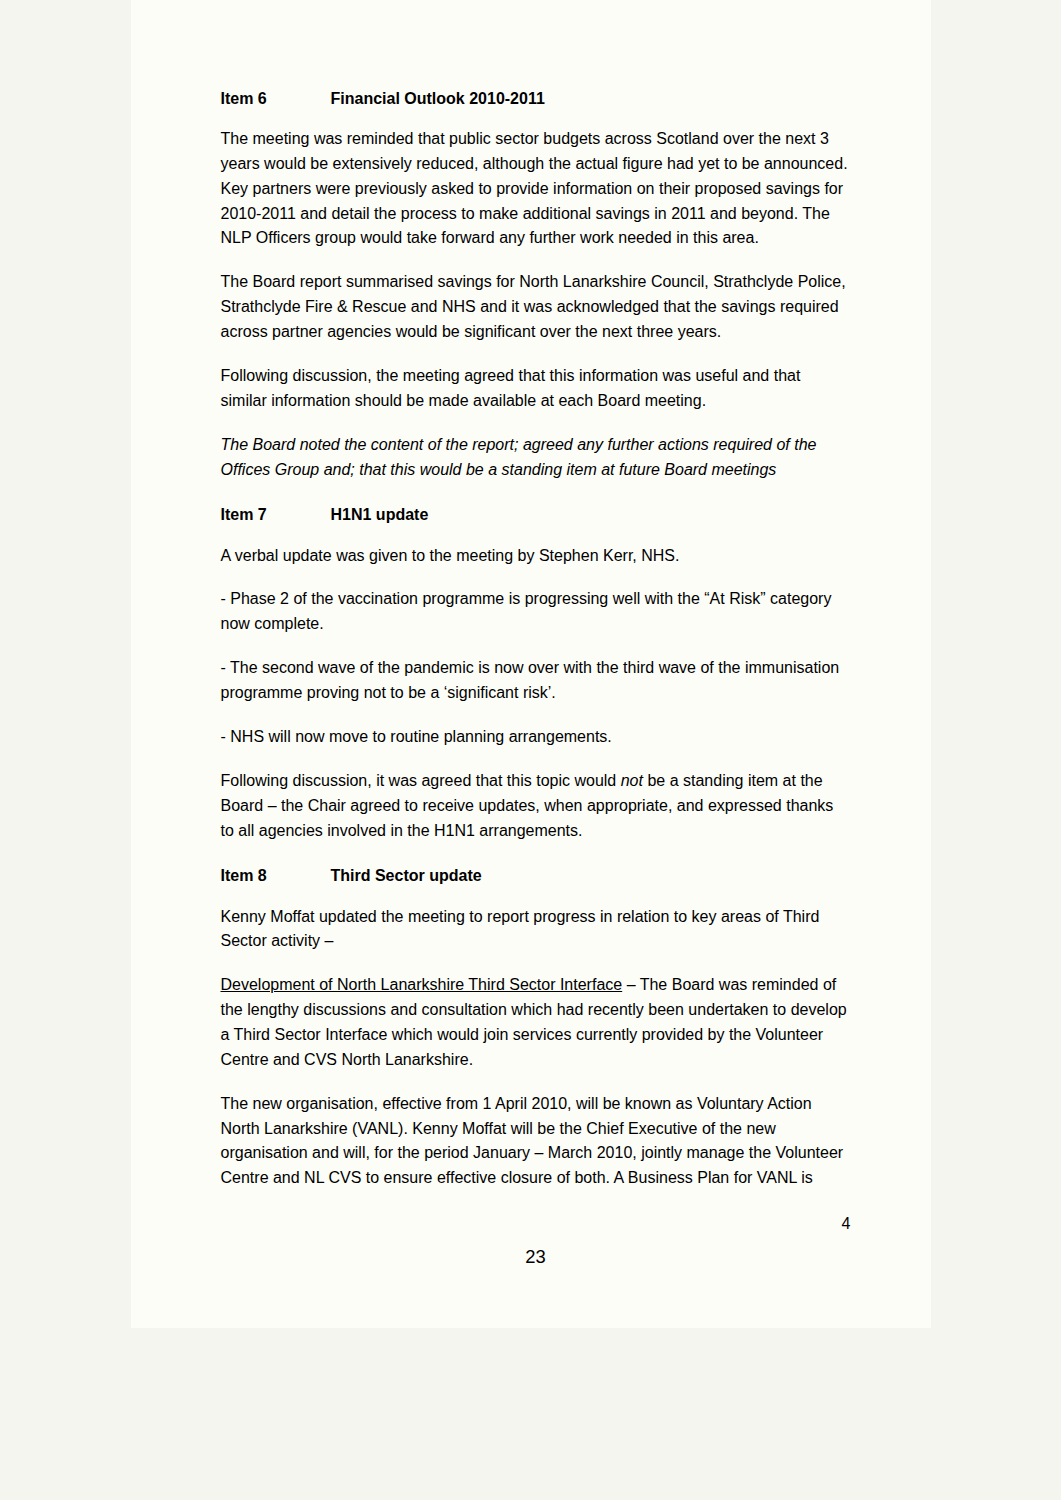Item 6 Financial Outlook 2010-2011
The meeting was reminded that public sector budgets across Scotland over the next 3 years would be extensively reduced, although the actual figure had yet to be announced. Key partners were previously asked to provide information on their proposed savings for 2010-2011 and detail the process to make additional savings in 2011 and beyond. The NLP Officers group would take forward any further work needed in this area.
The Board report summarised savings for North Lanarkshire Council, Strathclyde Police, Strathclyde Fire & Rescue and NHS and it was acknowledged that the savings required across partner agencies would be significant over the next three years.
Following discussion, the meeting agreed that this information was useful and that similar information should be made available at each Board meeting.
The Board noted the content of the report; agreed any further actions required of the Offices Group and; that this would be a standing item at future Board meetings
Item 7 H1N1 update
A verbal update was given to the meeting by Stephen Kerr, NHS.
- Phase 2 of the vaccination programme is progressing well with the “At Risk” category now complete.
- The second wave of the pandemic is now over with the third wave of the immunisation programme proving not to be a ‘significant risk’.
- NHS will now move to routine planning arrangements.
Following discussion, it was agreed that this topic would not be a standing item at the Board – the Chair agreed to receive updates, when appropriate, and expressed thanks to all agencies involved in the H1N1 arrangements.
Item 8 Third Sector update
Kenny Moffat updated the meeting to report progress in relation to key areas of Third Sector activity –
Development of North Lanarkshire Third Sector Interface – The Board was reminded of the lengthy discussions and consultation which had recently been undertaken to develop a Third Sector Interface which would join services currently provided by the Volunteer Centre and CVS North Lanarkshire.
The new organisation, effective from 1 April 2010, will be known as Voluntary Action North Lanarkshire (VANL). Kenny Moffat will be the Chief Executive of the new organisation and will, for the period January – March 2010, jointly manage the Volunteer Centre and NL CVS to ensure effective closure of both. A Business Plan for VANL is
4
23